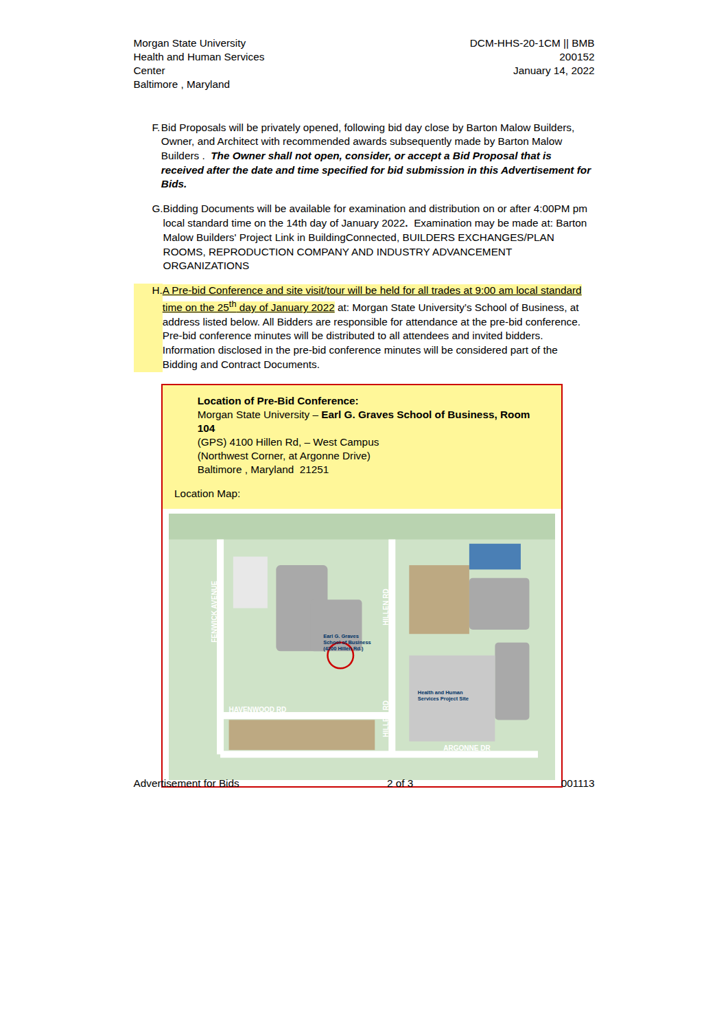Morgan State University
Health and Human Services
Center
Baltimore , Maryland
DCM-HHS-20-1CM || BMB
200152
January 14, 2022
F.
Bid Proposals will be privately opened, following bid day close by Barton Malow Builders, Owner, and Architect with recommended awards subsequently made by Barton Malow Builders . The Owner shall not open, consider, or accept a Bid Proposal that is received after the date and time specified for bid submission in this Advertisement for Bids.
G.
Bidding Documents will be available for examination and distribution on or after 4:00PM pm local standard time on the 14th day of January 2022. Examination may be made at: Barton Malow Builders' Project Link in BuildingConnected, BUILDERS EXCHANGES/PLAN ROOMS, REPRODUCTION COMPANY AND INDUSTRY ADVANCEMENT ORGANIZATIONS
H.
A Pre-bid Conference and site visit/tour will be held for all trades at 9:00 am local standard time on the 25th day of January 2022 at: Morgan State University’s School of Business, at address listed below. All Bidders are responsible for attendance at the pre-bid conference. Pre-bid conference minutes will be distributed to all attendees and invited bidders. Information disclosed in the pre-bid conference minutes will be considered part of the Bidding and Contract Documents.
Location of Pre-Bid Conference:
Morgan State University – Earl G. Graves School of Business, Room 104
(GPS) 4100 Hillen Rd, – West Campus
(Northwest Corner, at Argonne Drive)
Baltimore , Maryland 21251
Location Map:
Advertisement for Bids
2 of 3
001113